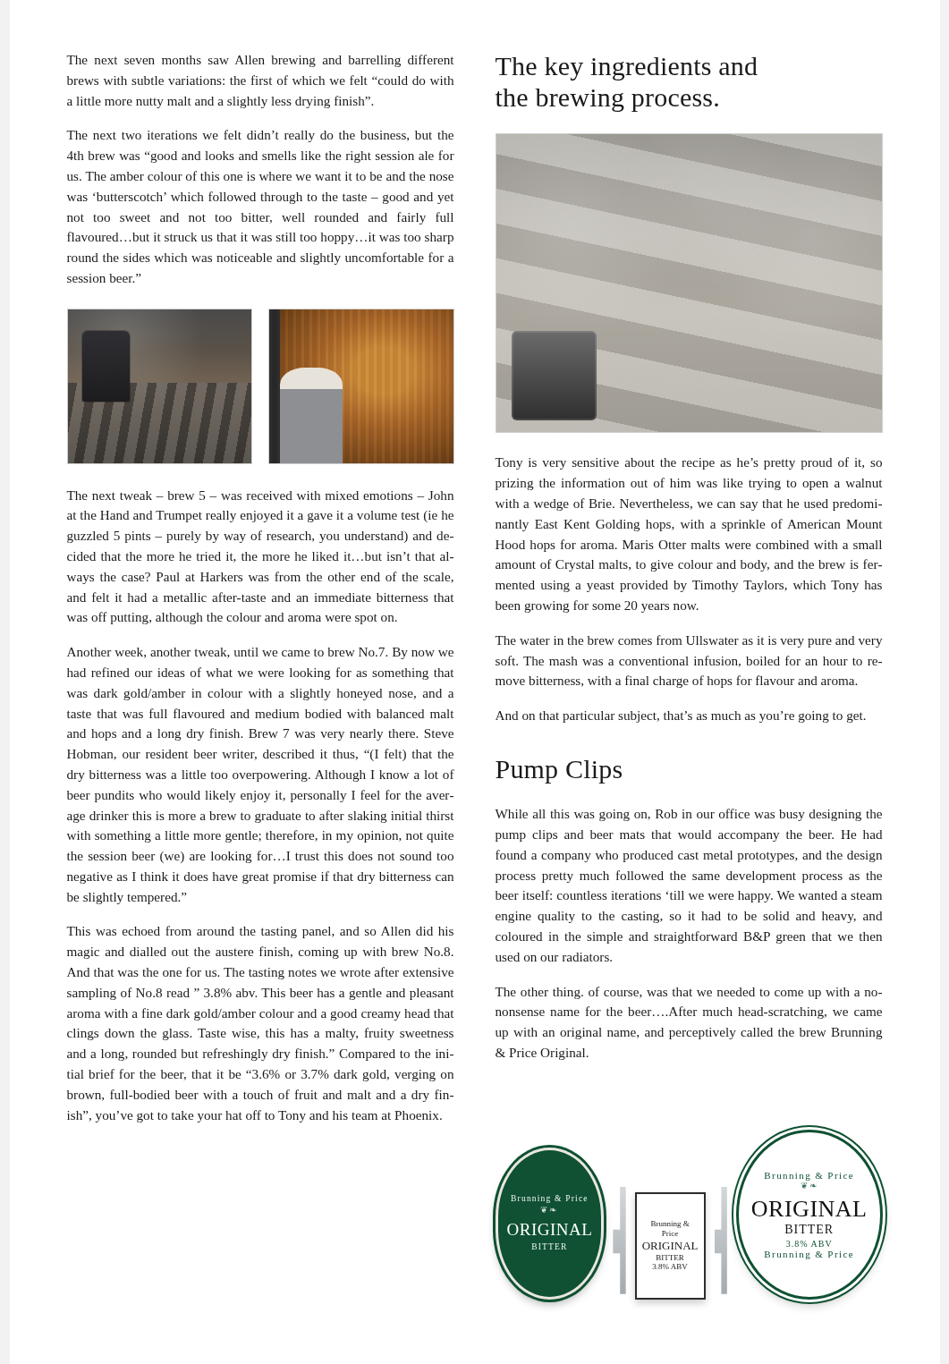The next seven months saw Allen brewing and barrelling different brews with subtle variations: the first of which we felt “could do with a little more nutty malt and a slightly less drying finish”.
The next two iterations we felt didn’t really do the business, but the 4th brew was “good and looks and smells like the right session ale for us. The amber colour of this one is where we want it to be and the nose was ‘butterscotch’ which followed through to the taste – good and yet not too sweet and not too bitter, well rounded and fairly full flavoured…but it struck us that it was still too hoppy…it was too sharp round the sides which was noticeable and slightly uncomfortable for a session beer.”
The next tweak – brew 5 – was received with mixed emotions – John at the Hand and Trumpet really enjoyed it a gave it a volume test (ie he guzzled 5 pints – purely by way of research, you understand) and decided that the more he tried it, the more he liked it…but isn’t that always the case? Paul at Harkers was from the other end of the scale, and felt it had a metallic after-taste and an immediate bitterness that was off putting, although the colour and aroma were spot on.
Another week, another tweak, until we came to brew No.7. By now we had refined our ideas of what we were looking for as something that was dark gold/amber in colour with a slightly honeyed nose, and a taste that was full flavoured and medium bodied with balanced malt and hops and a long dry finish. Brew 7 was very nearly there. Steve Hobman, our resident beer writer, described it thus, “(I felt) that the dry bitterness was a little too overpowering. Although I know a lot of beer pundits who would likely enjoy it, personally I feel for the average drinker this is more a brew to graduate to after slaking initial thirst with something a little more gentle; therefore, in my opinion, not quite the session beer (we) are looking for…I trust this does not sound too negative as I think it does have great promise if that dry bitterness can be slightly tempered.”
This was echoed from around the tasting panel, and so Allen did his magic and dialled out the austere finish, coming up with brew No.8. And that was the one for us. The tasting notes we wrote after extensive sampling of No.8 read ” 3.8% abv. This beer has a gentle and pleasant aroma with a fine dark gold/amber colour and a good creamy head that clings down the glass. Taste wise, this has a malty, fruity sweetness and a long, rounded but refreshingly dry finish.” Compared to the initial brief for the beer, that it be “3.6% or 3.7% dark gold, verging on brown, full-bodied beer with a touch of fruit and malt and a dry finish”, you’ve got to take your hat off to Tony and his team at Phoenix.
The key ingredients and
the brewing process.
Tony is very sensitive about the recipe as he’s pretty proud of it, so prizing the information out of him was like trying to open a walnut with a wedge of Brie. Nevertheless, we can say that he used predominantly East Kent Golding hops, with a sprinkle of American Mount Hood hops for aroma. Maris Otter malts were combined with a small amount of Crystal malts, to give colour and body, and the brew is fermented using a yeast provided by Timothy Taylors, which Tony has been growing for some 20 years now.
The water in the brew comes from Ullswater as it is very pure and very soft. The mash was a conventional infusion, boiled for an hour to remove bitterness, with a final charge of hops for flavour and aroma.
And on that particular subject, that’s as much as you’re going to get.
Pump Clips
While all this was going on, Rob in our office was busy designing the pump clips and beer mats that would accompany the beer. He had found a company who produced cast metal prototypes, and the design process pretty much followed the same development process as the beer itself: countless iterations ‘till we were happy. We wanted a steam engine quality to the casting, so it had to be solid and heavy, and coloured in the simple and straightforward B&P green that we then used on our radiators.
The other thing. of course, was that we needed to come up with a no-nonsense name for the beer….After much head-scratching, we came up with an original name, and perceptively called the brew Brunning & Price Original.
Brunning & Price ❦❧ ORIGINAL BITTER
Brunning & Price ORIGINAL BITTER 3.8% ABV
Brunning & Price ❦❧ ORIGINAL BITTER 3.8% ABV Brunning & Price